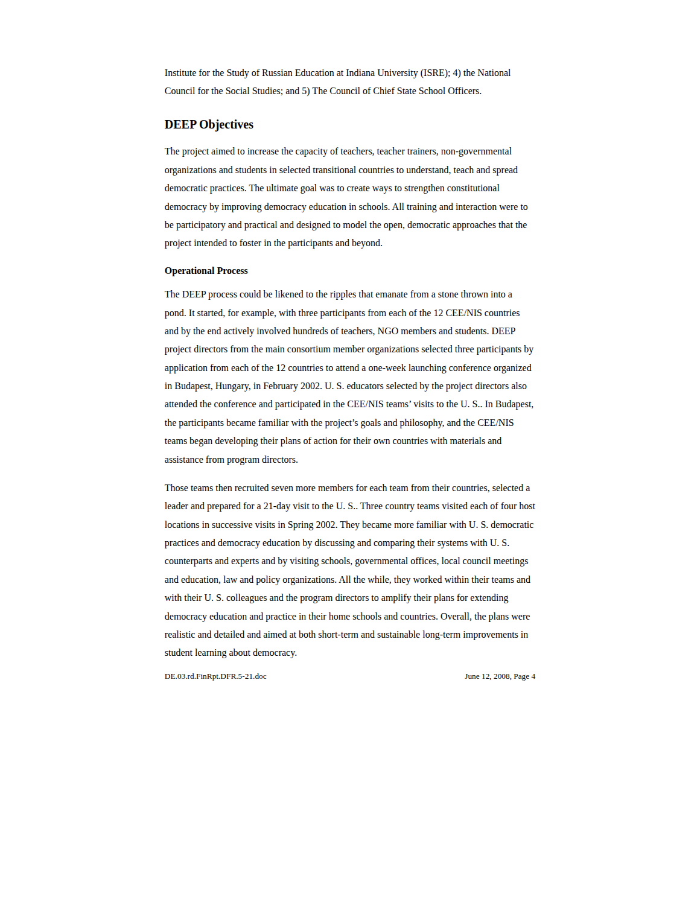Institute for the Study of Russian Education at Indiana University (ISRE); 4) the National Council for the Social Studies; and 5) The Council of Chief State School Officers.
DEEP Objectives
The project aimed to increase the capacity of teachers, teacher trainers, non-governmental organizations and students in selected transitional countries to understand, teach and spread democratic practices. The ultimate goal was to create ways to strengthen constitutional democracy by improving democracy education in schools. All training and interaction were to be participatory and practical and designed to model the open, democratic approaches that the project intended to foster in the participants and beyond.
Operational Process
The DEEP process could be likened to the ripples that emanate from a stone thrown into a pond. It started, for example, with three participants from each of the 12 CEE/NIS countries and by the end actively involved hundreds of teachers, NGO members and students. DEEP project directors from the main consortium member organizations selected three participants by application from each of the 12 countries to attend a one-week launching conference organized in Budapest, Hungary, in February 2002. U. S. educators selected by the project directors also attended the conference and participated in the CEE/NIS teams’ visits to the U. S.. In Budapest, the participants became familiar with the project’s goals and philosophy, and the CEE/NIS teams began developing their plans of action for their own countries with materials and assistance from program directors.
Those teams then recruited seven more members for each team from their countries, selected a leader and prepared for a 21-day visit to the U. S.. Three country teams visited each of four host locations in successive visits in Spring 2002. They became more familiar with U. S. democratic practices and democracy education by discussing and comparing their systems with U. S. counterparts and experts and by visiting schools, governmental offices, local council meetings and education, law and policy organizations. All the while, they worked within their teams and with their U. S. colleagues and the program directors to amplify their plans for extending democracy education and practice in their home schools and countries. Overall, the plans were realistic and detailed and aimed at both short-term and sustainable long-term improvements in student learning about democracy.
DE.03.rd.FinRpt.DFR.5-21.doc June 12, 2008, Page 4